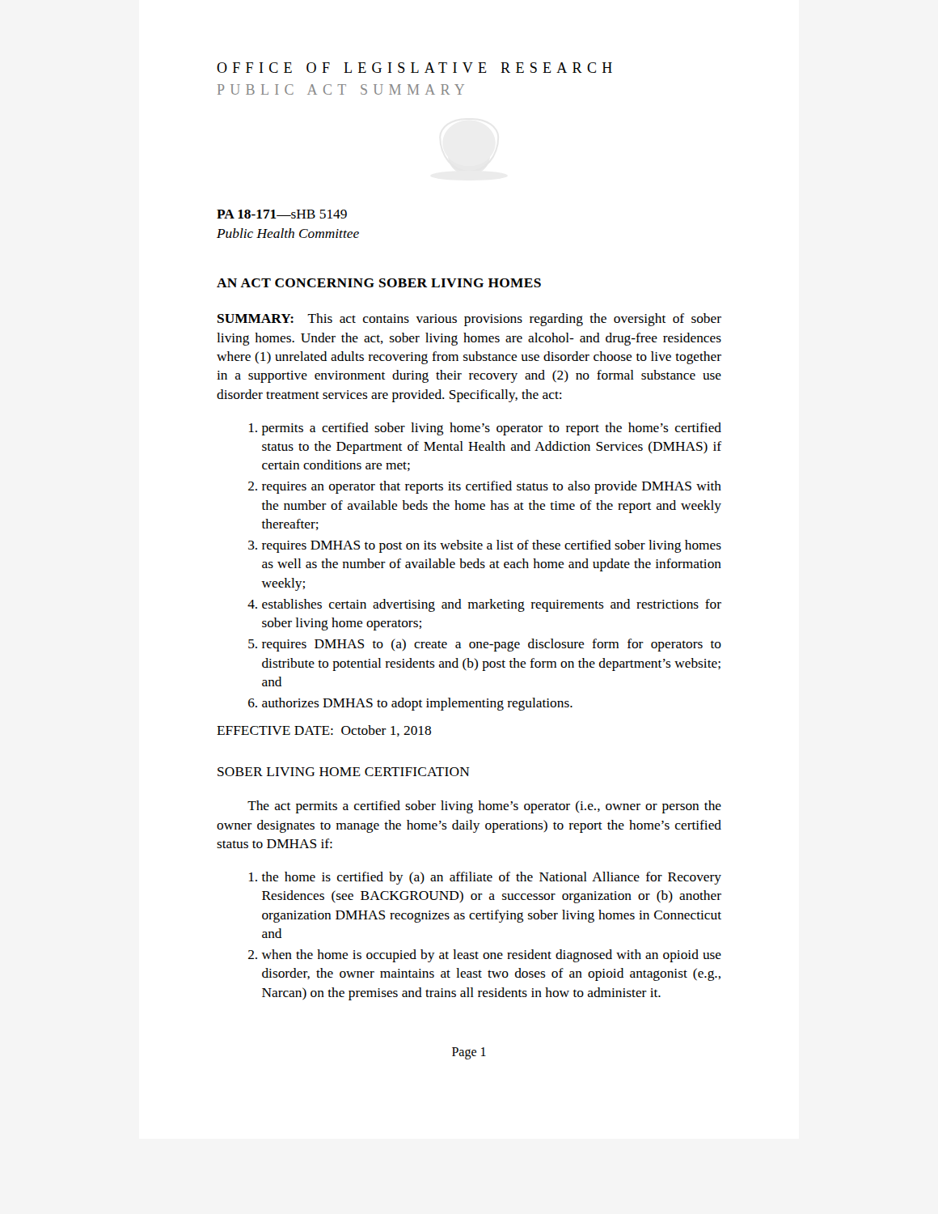OFFICE OF LEGISLATIVE RESEARCH
PUBLIC ACT SUMMARY
PA 18-171—sHB 5149
Public Health Committee
An Act Concerning Sober Living Homes
SUMMARY: This act contains various provisions regarding the oversight of sober living homes. Under the act, sober living homes are alcohol- and drug-free residences where (1) unrelated adults recovering from substance use disorder choose to live together in a supportive environment during their recovery and (2) no formal substance use disorder treatment services are provided. Specifically, the act:
permits a certified sober living home’s operator to report the home’s certified status to the Department of Mental Health and Addiction Services (DMHAS) if certain conditions are met;
requires an operator that reports its certified status to also provide DMHAS with the number of available beds the home has at the time of the report and weekly thereafter;
requires DMHAS to post on its website a list of these certified sober living homes as well as the number of available beds at each home and update the information weekly;
establishes certain advertising and marketing requirements and restrictions for sober living home operators;
requires DMHAS to (a) create a one-page disclosure form for operators to distribute to potential residents and (b) post the form on the department’s website; and
authorizes DMHAS to adopt implementing regulations.
EFFECTIVE DATE: October 1, 2018
Sober Living Home Certification
The act permits a certified sober living home’s operator (i.e., owner or person the owner designates to manage the home’s daily operations) to report the home’s certified status to DMHAS if:
the home is certified by (a) an affiliate of the National Alliance for Recovery Residences (see BACKGROUND) or a successor organization or (b) another organization DMHAS recognizes as certifying sober living homes in Connecticut and
when the home is occupied by at least one resident diagnosed with an opioid use disorder, the owner maintains at least two doses of an opioid antagonist (e.g., Narcan) on the premises and trains all residents in how to administer it.
Page 1